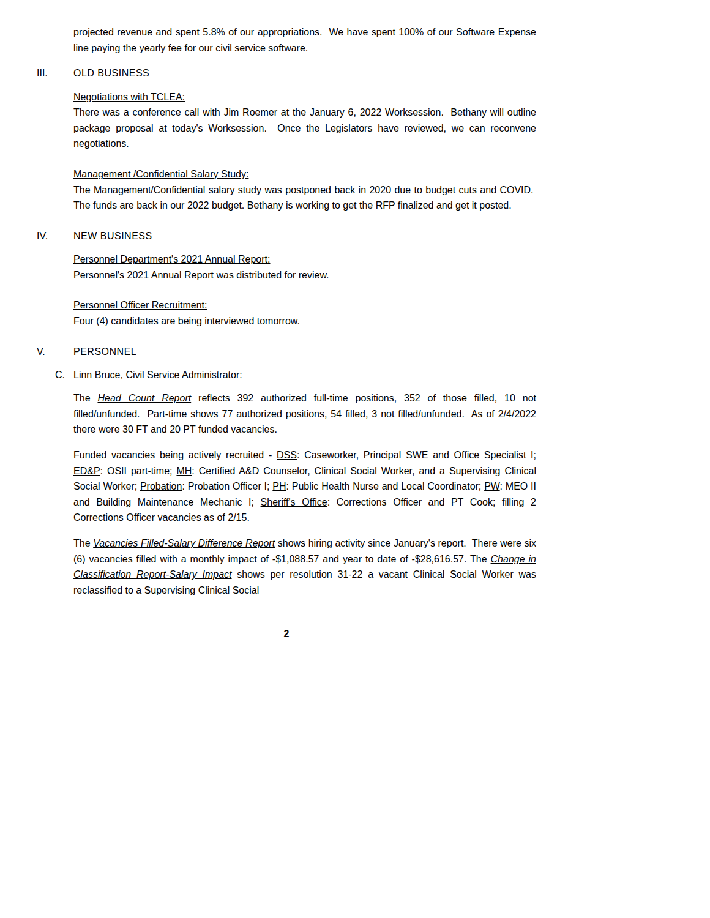projected revenue and spent 5.8% of our appropriations. We have spent 100% of our Software Expense line paying the yearly fee for our civil service software.
III. OLD BUSINESS
Negotiations with TCLEA:
There was a conference call with Jim Roemer at the January 6, 2022 Worksession. Bethany will outline package proposal at today's Worksession. Once the Legislators have reviewed, we can reconvene negotiations.
Management /Confidential Salary Study:
The Management/Confidential salary study was postponed back in 2020 due to budget cuts and COVID. The funds are back in our 2022 budget. Bethany is working to get the RFP finalized and get it posted.
IV. NEW BUSINESS
Personnel Department's 2021 Annual Report:
Personnel's 2021 Annual Report was distributed for review.
Personnel Officer Recruitment:
Four (4) candidates are being interviewed tomorrow.
V. PERSONNEL
C.
Linn Bruce, Civil Service Administrator:
The Head Count Report reflects 392 authorized full-time positions, 352 of those filled, 10 not filled/unfunded. Part-time shows 77 authorized positions, 54 filled, 3 not filled/unfunded. As of 2/4/2022 there were 30 FT and 20 PT funded vacancies.
Funded vacancies being actively recruited - DSS: Caseworker, Principal SWE and Office Specialist I; ED&P: OSII part-time; MH: Certified A&D Counselor, Clinical Social Worker, and a Supervising Clinical Social Worker; Probation: Probation Officer I; PH: Public Health Nurse and Local Coordinator; PW: MEO II and Building Maintenance Mechanic I; Sheriff's Office: Corrections Officer and PT Cook; filling 2 Corrections Officer vacancies as of 2/15.
The Vacancies Filled-Salary Difference Report shows hiring activity since January's report. There were six (6) vacancies filled with a monthly impact of -$1,088.57 and year to date of -$28,616.57. The Change in Classification Report-Salary Impact shows per resolution 31-22 a vacant Clinical Social Worker was reclassified to a Supervising Clinical Social
2